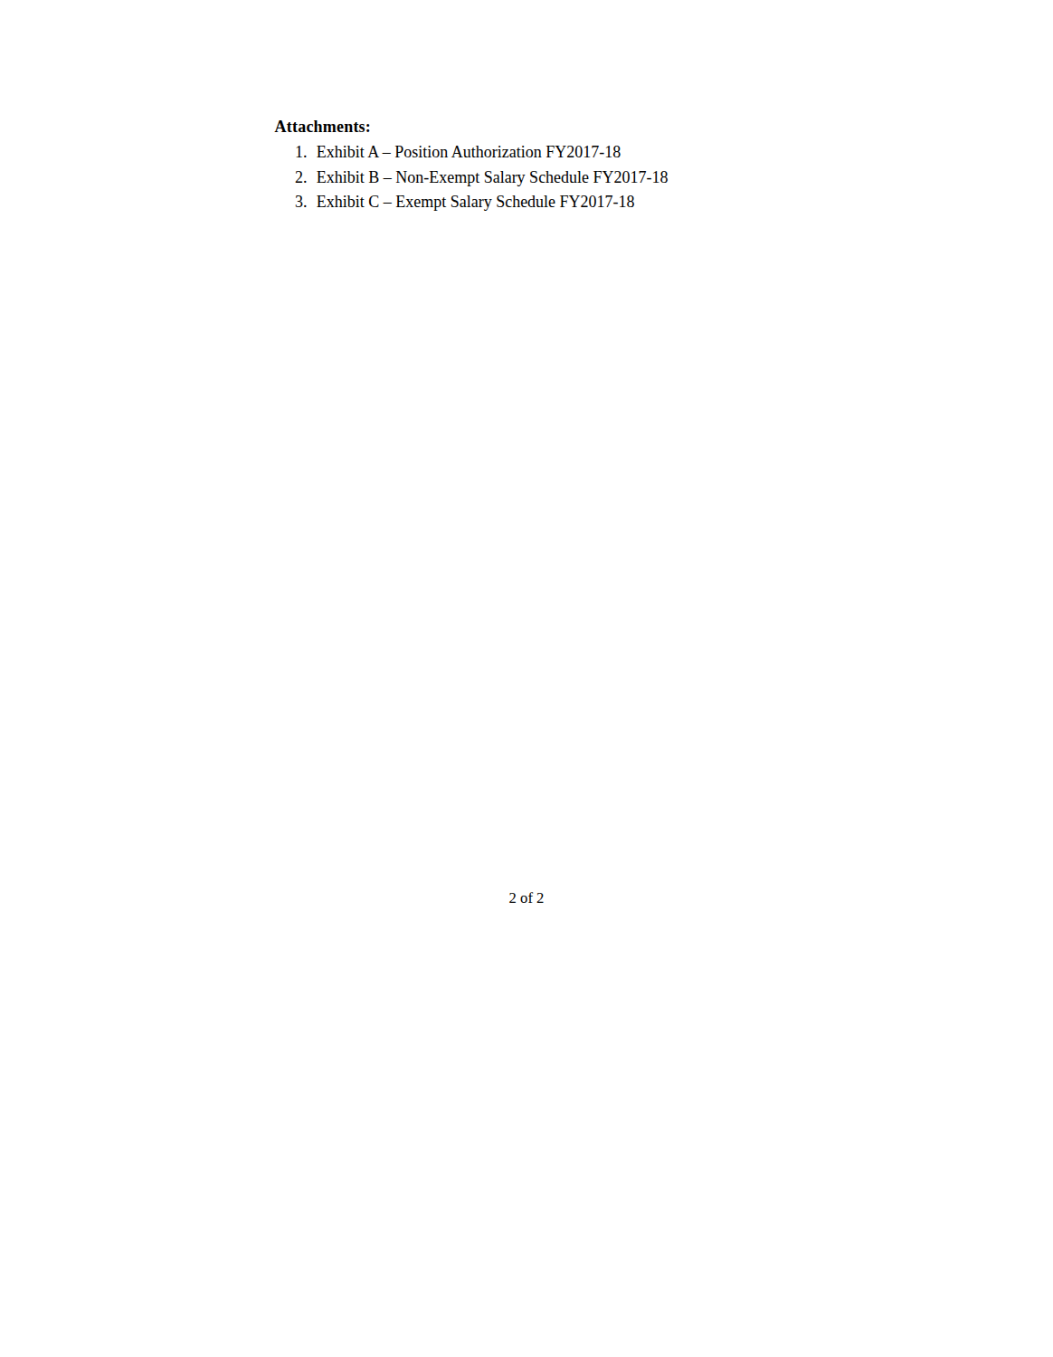Attachments:
Exhibit A – Position Authorization FY2017-18
Exhibit B – Non-Exempt Salary Schedule FY2017-18
Exhibit C – Exempt Salary Schedule FY2017-18
2 of 2